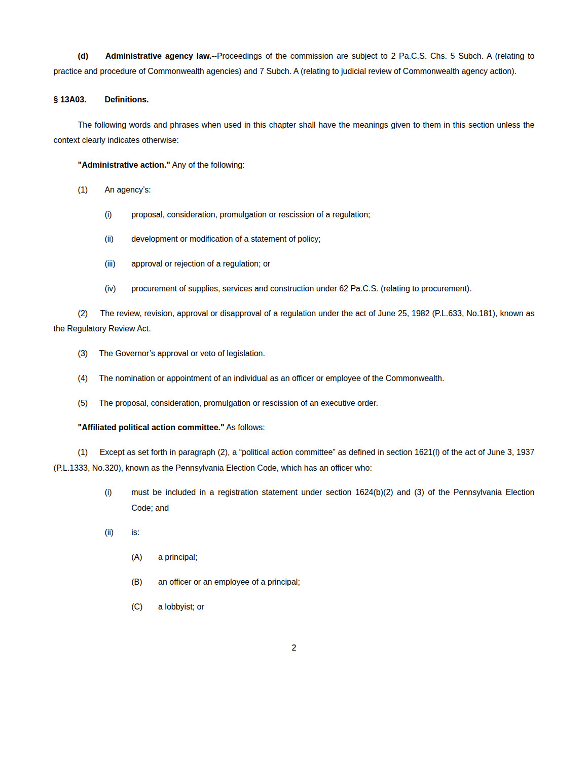(d) Administrative agency law.--Proceedings of the commission are subject to 2 Pa.C.S. Chs. 5 Subch. A (relating to practice and procedure of Commonwealth agencies) and 7 Subch. A (relating to judicial review of Commonwealth agency action).
§ 13A03. Definitions.
The following words and phrases when used in this chapter shall have the meanings given to them in this section unless the context clearly indicates otherwise:
"Administrative action." Any of the following:
(1) An agency’s:
(i) proposal, consideration, promulgation or rescission of a regulation;
(ii) development or modification of a statement of policy;
(iii) approval or rejection of a regulation; or
(iv) procurement of supplies, services and construction under 62 Pa.C.S. (relating to procurement).
(2) The review, revision, approval or disapproval of a regulation under the act of June 25, 1982 (P.L.633, No.181), known as the Regulatory Review Act.
(3) The Governor’s approval or veto of legislation.
(4) The nomination or appointment of an individual as an officer or employee of the Commonwealth.
(5) The proposal, consideration, promulgation or rescission of an executive order.
"Affiliated political action committee." As follows:
(1) Except as set forth in paragraph (2), a “political action committee” as defined in section 1621(l) of the act of June 3, 1937 (P.L.1333, No.320), known as the Pennsylvania Election Code, which has an officer who:
(i) must be included in a registration statement under section 1624(b)(2) and (3) of the Pennsylvania Election Code; and
(ii) is:
(A) a principal;
(B) an officer or an employee of a principal;
(C) a lobbyist; or
2